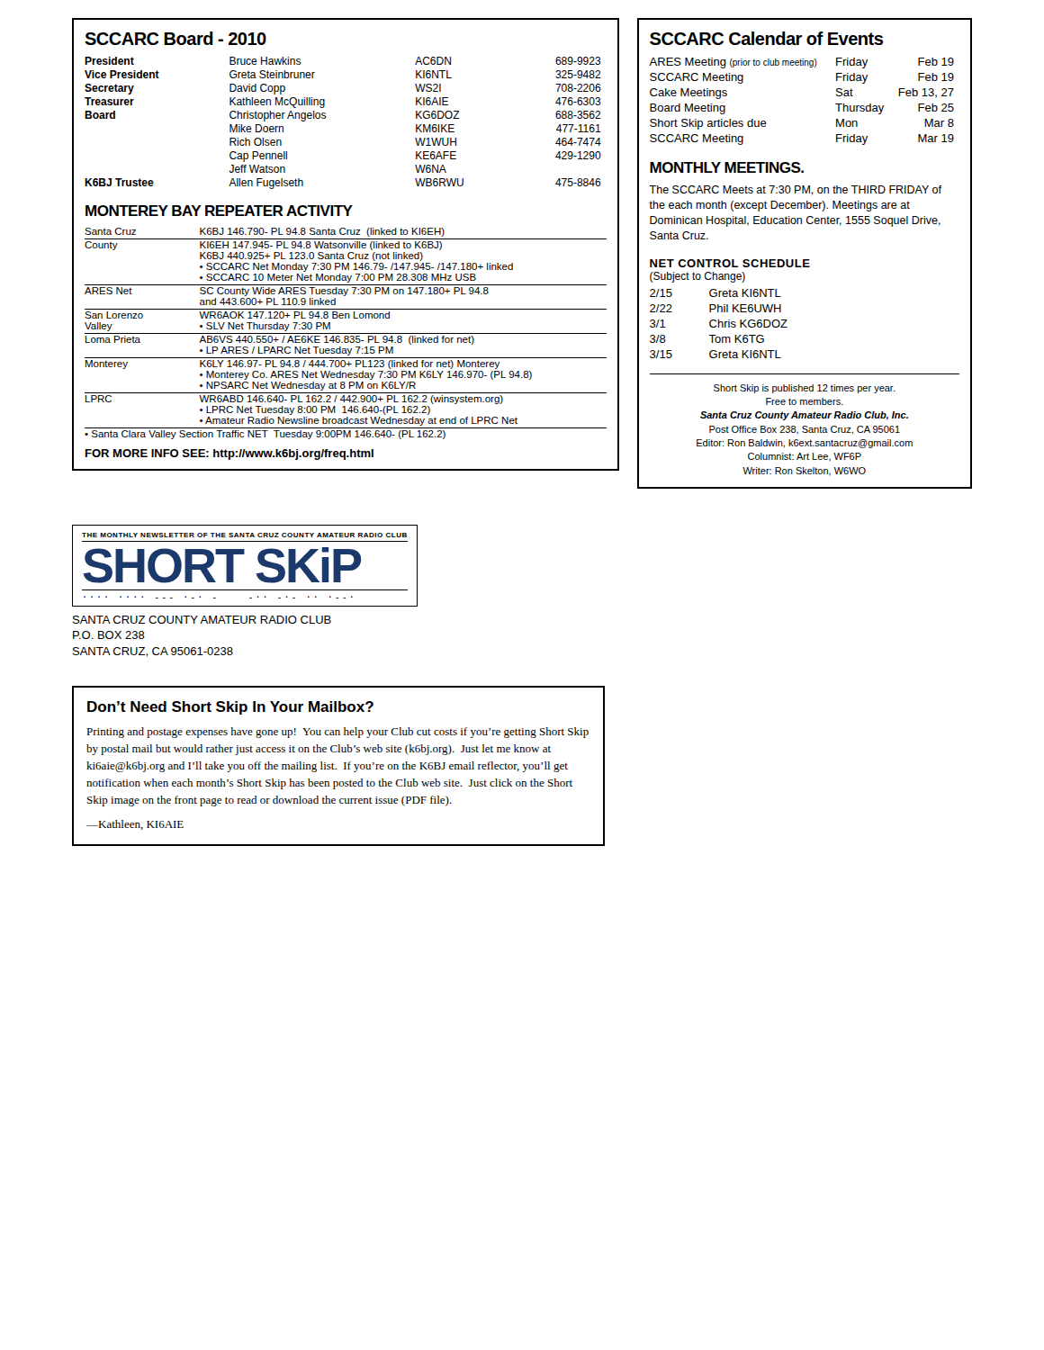SCCARC Board - 2010
| President | Bruce Hawkins | AC6DN | 689-9923 |
| Vice President | Greta Steinbruner | KI6NTL | 325-9482 |
| Secretary | David Copp | WS2I | 708-2206 |
| Treasurer | Kathleen McQuilling | KI6AIE | 476-6303 |
| Board | Christopher Angelos | KG6DOZ | 688-3562 |
| | Mike Doern | KM6IKE | 477-1161 |
| | Rich Olsen | W1WUH | 464-7474 |
| | Cap Pennell | KE6AFE | 429-1290 |
| | Jeff Watson | W6NA | |
| K6BJ Trustee | Allen Fugelseth | WB6RWU | 475-8846 |
MONTEREY BAY REPEATER ACTIVITY
| Santa Cruz | K6BJ 146.790- PL 94.8 Santa Cruz (linked to KI6EH) |
| County | KI6EH 147.945- PL 94.8 Watsonville (linked to K6BJ) K6BJ 440.925+ PL 123.0 Santa Cruz (not linked) • SCCARC Net Monday 7:30 PM 146.79- /147.945- /147.180+ linked • SCCARC 10 Meter Net Monday 7:00 PM 28.308 MHz USB |
| ARES Net | SC County Wide ARES Tuesday 7:30 PM on 147.180+ PL 94.8 and 443.600+ PL 110.9 linked |
| San Lorenzo Valley | WR6AOK 147.120+ PL 94.8 Ben Lomond • SLV Net Thursday 7:30 PM |
| Loma Prieta | AB6VS 440.550+ / AE6KE 146.835- PL 94.8 (linked for net) • LP ARES / LPARC Net Tuesday 7:15 PM |
| Monterey | K6LY 146.97- PL 94.8 / 444.700+ PL123 (linked for net) Monterey • Monterey Co. ARES Net Wednesday 7:30 PM K6LY 146.970- (PL 94.8) • NPSARC Net Wednesday at 8 PM on K6LY/R |
| LPRC | WR6ABD 146.640- PL 162.2 / 442.900+ PL 162.2 (winsystem.org) • LPRC Net Tuesday 8:00 PM 146.640-(PL 162.2) • Amateur Radio Newsline broadcast Wednesday at end of LPRC Net |
| • Santa Clara Valley Section Traffic NET Tuesday 9:00PM 146.640- (PL 162.2) |
FOR MORE INFO SEE: http://www.k6bj.org/freq.html
SCCARC Calendar of Events
| ARES Meeting (prior to club meeting) | Friday | Feb 19 |
| SCCARC Meeting | Friday | Feb 19 |
| Cake Meetings | Sat | Feb 13, 27 |
| Board Meeting | Thursday | Feb 25 |
| Short Skip articles due | Mon | Mar 8 |
| SCCARC Meeting | Friday | Mar 19 |
MONTHLY MEETINGS.
The SCCARC Meets at 7:30 PM, on the THIRD FRIDAY of the each month (except December). Meetings are at Dominican Hospital, Education Center, 1555 Soquel Drive, Santa Cruz.
NET CONTROL SCHEDULE
(Subject to Change)
| 2/15 | Greta KI6NTL |
| 2/22 | Phil KE6UWH |
| 3/1 | Chris KG6DOZ |
| 3/8 | Tom K6TG |
| 3/15 | Greta KI6NTL |
Short Skip is published 12 times per year.
Free to members.
Santa Cruz County Amateur Radio Club, Inc.
Post Office Box 238, Santa Cruz, CA 95061
Editor: Ron Baldwin, k6ext.santacruz@gmail.com
Columnist: Art Lee, WF6P
Writer: Ron Skelton, W6WO
The Monthly Newsletter of the Santa Cruz County Amateur Radio Club
SHORT SKiP
···· ···· --- ·-· - -·· -·- ·· ·--·
SANTA CRUZ COUNTY AMATEUR RADIO CLUB
P.O. BOX 238
SANTA CRUZ, CA 95061-0238
Don’t Need Short Skip In Your Mailbox?
Printing and postage expenses have gone up! You can help your Club cut costs if you’re getting Short Skip by postal mail but would rather just access it on the Club’s web site (k6bj.org). Just let me know at ki6aie@k6bj.org and I’ll take you off the mailing list. If you’re on the K6BJ email reflector, you’ll get notification when each month’s Short Skip has been posted to the Club web site. Just click on the Short Skip image on the front page to read or download the current issue (PDF file).
—Kathleen, KI6AIE